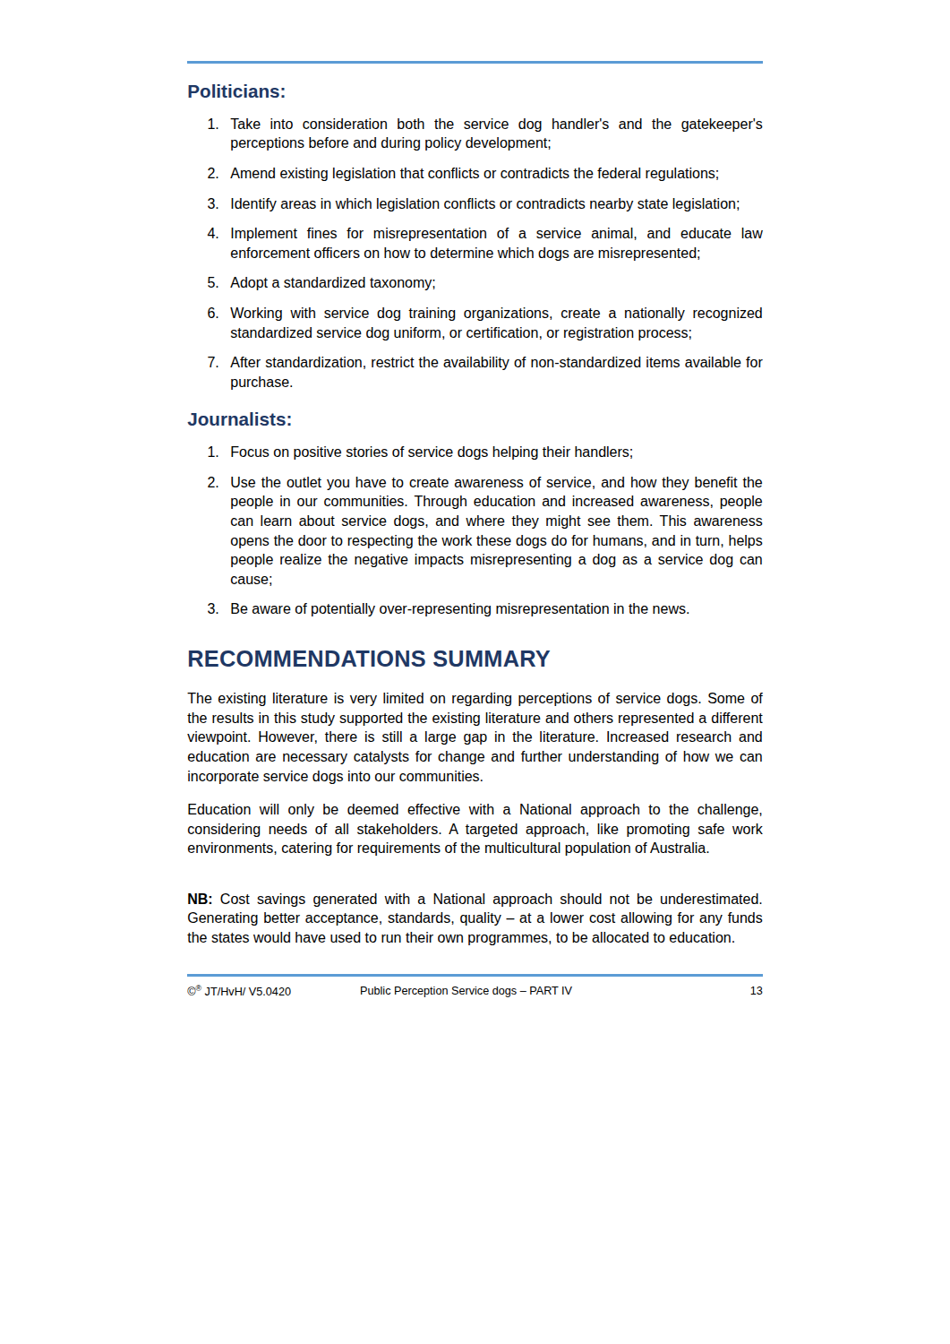Politicians:
Take into consideration both the service dog handler's and the gatekeeper's perceptions before and during policy development;
Amend existing legislation that conflicts or contradicts the federal regulations;
Identify areas in which legislation conflicts or contradicts nearby state legislation;
Implement fines for misrepresentation of a service animal, and educate law enforcement officers on how to determine which dogs are misrepresented;
Adopt a standardized taxonomy;
Working with service dog training organizations, create a nationally recognized standardized service dog uniform, or certification, or registration process;
After standardization, restrict the availability of non-standardized items available for purchase.
Journalists:
Focus on positive stories of service dogs helping their handlers;
Use the outlet you have to create awareness of service, and how they benefit the people in our communities. Through education and increased awareness, people can learn about service dogs, and where they might see them. This awareness opens the door to respecting the work these dogs do for humans, and in turn, helps people realize the negative impacts misrepresenting a dog as a service dog can cause;
Be aware of potentially over-representing misrepresentation in the news.
RECOMMENDATIONS SUMMARY
The existing literature is very limited on regarding perceptions of service dogs. Some of the results in this study supported the existing literature and others represented a different viewpoint. However, there is still a large gap in the literature. Increased research and education are necessary catalysts for change and further understanding of how we can incorporate service dogs into our communities.
Education will only be deemed effective with a National approach to the challenge, considering needs of all stakeholders. A targeted approach, like promoting safe work environments, catering for requirements of the multicultural population of Australia.
NB: Cost savings generated with a National approach should not be underestimated. Generating better acceptance, standards, quality – at a lower cost allowing for any funds the states would have used to run their own programmes, to be allocated to education.
©® JT/HvH/ V5.0420
Public Perception Service dogs – PART IV
13